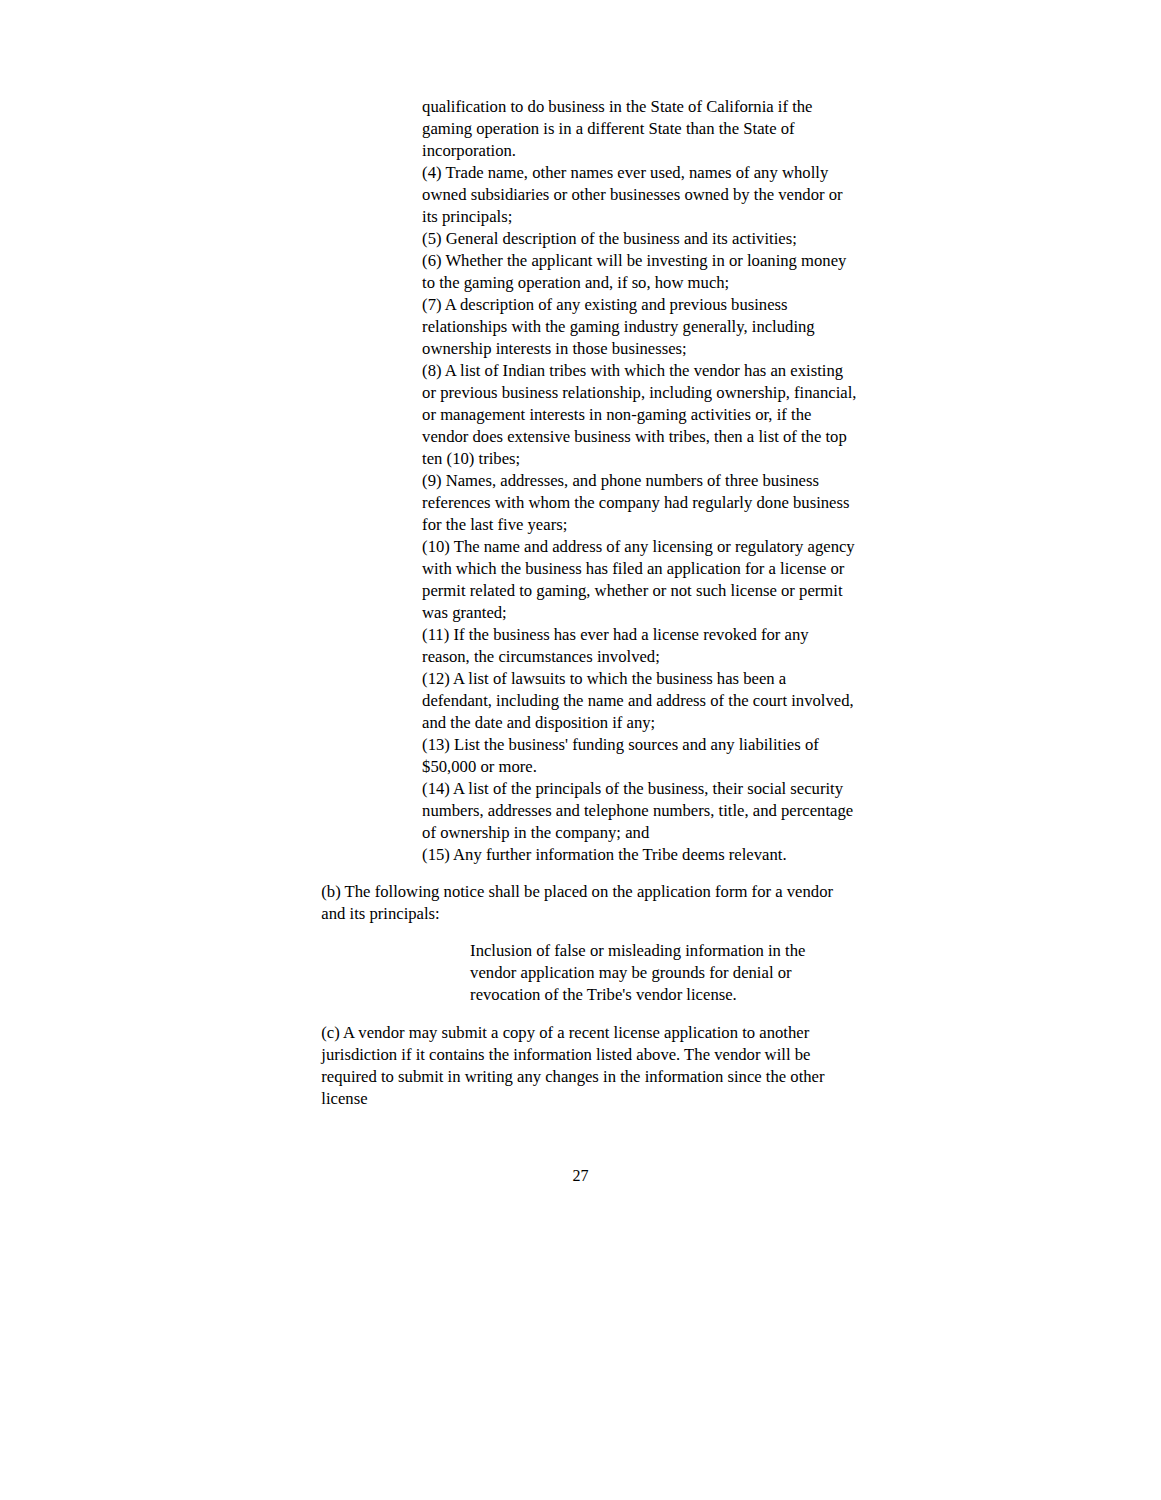qualification to do business in the State of California if the gaming operation is in a different State than the State of incorporation.
(4) Trade name, other names ever used, names of any wholly owned subsidiaries or other businesses owned by the vendor or its principals;
(5) General description of the business and its activities;
(6) Whether the applicant will be investing in or loaning money to the gaming operation and, if so, how much;
(7) A description of any existing and previous business relationships with the gaming industry generally, including ownership interests in those businesses;
(8) A list of Indian tribes with which the vendor has an existing or previous business relationship, including ownership, financial, or management interests in non-gaming activities or, if the vendor does extensive business with tribes, then a list of the top ten (10) tribes;
(9) Names, addresses, and phone numbers of three business references with whom the company had regularly done business for the last five years;
(10) The name and address of any licensing or regulatory agency with which the business has filed an application for a license or permit related to gaming, whether or not such license or permit was granted;
(11) If the business has ever had a license revoked for any reason, the circumstances involved;
(12) A list of lawsuits to which the business has been a defendant, including the name and address of the court involved, and the date and disposition if any;
(13) List the business' funding sources and any liabilities of $50,000 or more.
(14) A list of the principals of the business, their social security numbers, addresses and telephone numbers, title, and percentage of ownership in the company; and
(15) Any further information the Tribe deems relevant.
(b) The following notice shall be placed on the application form for a vendor and its principals:
Inclusion of false or misleading information in the vendor application may be grounds for denial or revocation of the Tribe's vendor license.
(c) A vendor may submit a copy of a recent license application to another jurisdiction if it contains the information listed above. The vendor will be required to submit in writing any changes in the information since the other license
27